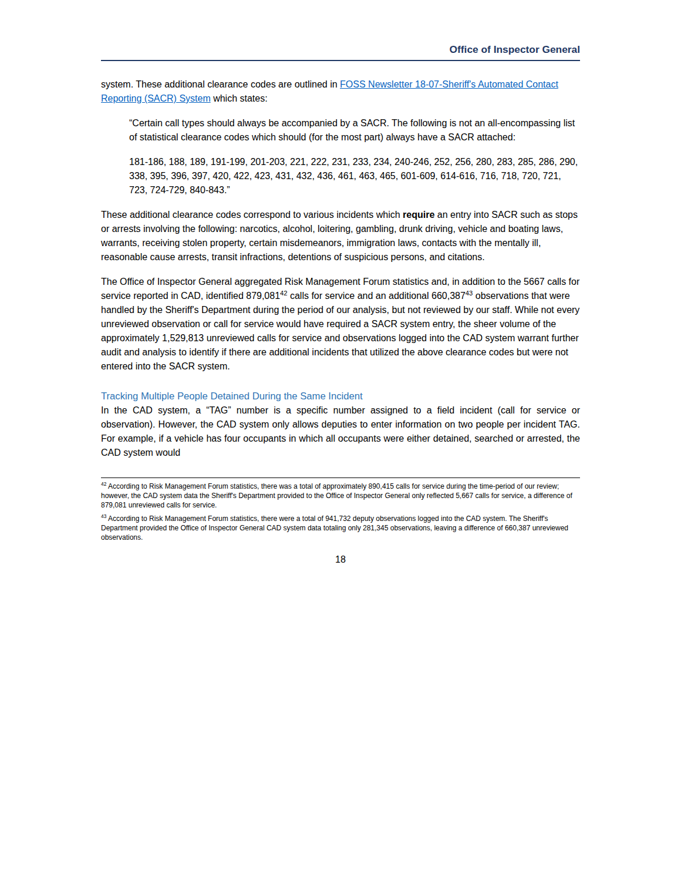Office of Inspector General
system. These additional clearance codes are outlined in FOSS Newsletter 18-07-Sheriff's Automated Contact Reporting (SACR) System which states:
“Certain call types should always be accompanied by a SACR. The following is not an all-encompassing list of statistical clearance codes which should (for the most part) always have a SACR attached:
181-186, 188, 189, 191-199, 201-203, 221, 222, 231, 233, 234, 240-246, 252, 256, 280, 283, 285, 286, 290, 338, 395, 396, 397, 420, 422, 423, 431, 432, 436, 461, 463, 465, 601-609, 614-616, 716, 718, 720, 721, 723, 724-729, 840-843.”
These additional clearance codes correspond to various incidents which require an entry into SACR such as stops or arrests involving the following: narcotics, alcohol, loitering, gambling, drunk driving, vehicle and boating laws, warrants, receiving stolen property, certain misdemeanors, immigration laws, contacts with the mentally ill, reasonable cause arrests, transit infractions, detentions of suspicious persons, and citations.
The Office of Inspector General aggregated Risk Management Forum statistics and, in addition to the 5667 calls for service reported in CAD, identified 879,08142 calls for service and an additional 660,38743 observations that were handled by the Sheriff's Department during the period of our analysis, but not reviewed by our staff. While not every unreviewed observation or call for service would have required a SACR system entry, the sheer volume of the approximately 1,529,813 unreviewed calls for service and observations logged into the CAD system warrant further audit and analysis to identify if there are additional incidents that utilized the above clearance codes but were not entered into the SACR system.
Tracking Multiple People Detained During the Same Incident
In the CAD system, a “TAG” number is a specific number assigned to a field incident (call for service or observation). However, the CAD system only allows deputies to enter information on two people per incident TAG. For example, if a vehicle has four occupants in which all occupants were either detained, searched or arrested, the CAD system would
42 According to Risk Management Forum statistics, there was a total of approximately 890,415 calls for service during the time-period of our review; however, the CAD system data the Sheriff's Department provided to the Office of Inspector General only reflected 5,667 calls for service, a difference of 879,081 unreviewed calls for service.
43 According to Risk Management Forum statistics, there were a total of 941,732 deputy observations logged into the CAD system. The Sheriff's Department provided the Office of Inspector General CAD system data totaling only 281,345 observations, leaving a difference of 660,387 unreviewed observations.
18